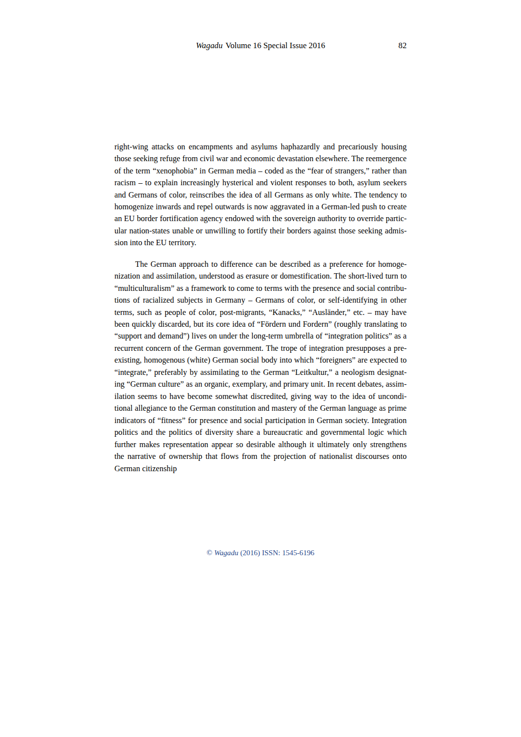Wagadu Volume 16 Special Issue 2016 82
right-wing attacks on encampments and asylums haphazardly and precariously housing those seeking refuge from civil war and economic devastation elsewhere. The reemergence of the term “xenophobia” in German media – coded as the “fear of strangers,” rather than racism – to explain increasingly hysterical and violent responses to both, asylum seekers and Germans of color, reinscribes the idea of all Germans as only white. The tendency to homogenize inwards and repel outwards is now aggravated in a German-led push to create an EU border fortification agency endowed with the sovereign authority to override particular nation-states unable or unwilling to fortify their borders against those seeking admission into the EU territory.
The German approach to difference can be described as a preference for homogenization and assimilation, understood as erasure or domestification. The short-lived turn to “multiculturalism” as a framework to come to terms with the presence and social contributions of racialized subjects in Germany – Germans of color, or self-identifying in other terms, such as people of color, post-migrants, “Kanacks,” “Ausländer,” etc. – may have been quickly discarded, but its core idea of “Fördern und Fordern” (roughly translating to “support and demand”) lives on under the long-term umbrella of “integration politics” as a recurrent concern of the German government. The trope of integration presupposes a preexisting, homogenous (white) German social body into which “foreigners” are expected to “integrate,” preferably by assimilating to the German “Leitkultur,” a neologism designating “German culture” as an organic, exemplary, and primary unit. In recent debates, assimilation seems to have become somewhat discredited, giving way to the idea of unconditional allegiance to the German constitution and mastery of the German language as prime indicators of “fitness” for presence and social participation in German society. Integration politics and the politics of diversity share a bureaucratic and governmental logic which further makes representation appear so desirable although it ultimately only strengthens the narrative of ownership that flows from the projection of nationalist discourses onto German citizenship
© Wagadu (2016) ISSN: 1545-6196